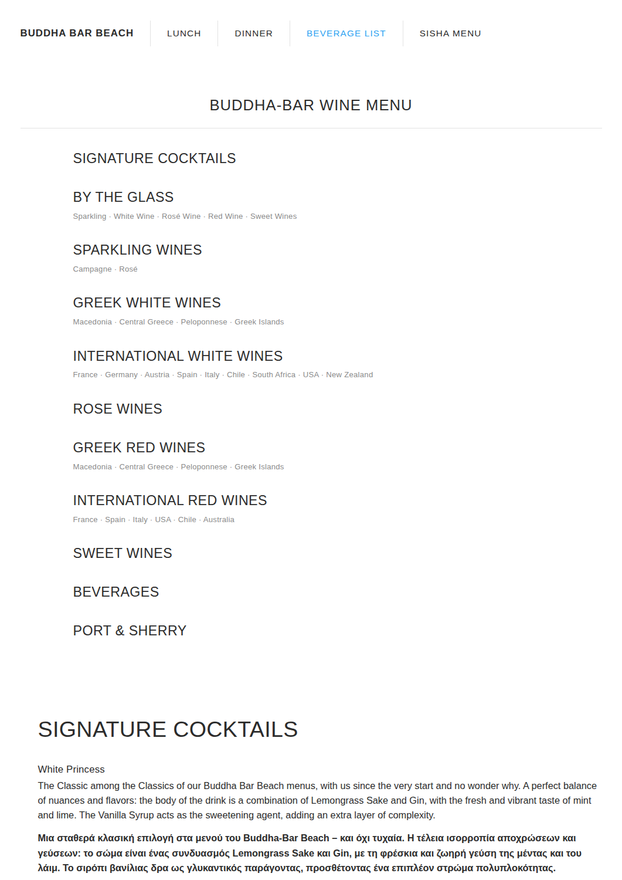BUDDHA BAR BEACH LUNCH DINNER BEVERAGE LIST SISHA MENU
BUDDHA-BAR WINE MENU
SIGNATURE COCKTAILS
BY THE GLASS
Sparkling White Wine Rosé Wine Red Wine Sweet Wines
SPARKLING WINES
Campagne Rosé
GREEK WHITE WINES
Macedonia Central Greece Peloponnese Greek Islands
INTERNATIONAL WHITE WINES
France Germany Austria Spain Italy Chile South Africa USA New Zealand
ROSE WINES
GREEK RED WINES
Macedonia Central Greece Peloponnese Greek Islands
INTERNATIONAL RED WINES
France Spain Italy USA Chile Australia
SWEET WINES
BEVERAGES
PORT & SHERRY
SIGNATURE COCKTAILS
White Princess
The Classic among the Classics of our Buddha Bar Beach menus, with us since the very start and no wonder why. A perfect balance of nuances and flavors: the body of the drink is a combination of Lemongrass Sake and Gin, with the fresh and vibrant taste of mint and lime. The Vanilla Syrup acts as the sweetening agent, adding an extra layer of complexity.
Μια σταθερά κλασική επιλογή στα μενού του Buddha-Bar Beach – και όχι τυχαία. Η τέλεια ισορροπία αποχρώσεων και γεύσεων: το σώμα είναι ένας συνδυασμός Lemongrass Sake και Gin, με τη φρέσκια και ζωηρή γεύση της μέντας και του λάιμ. Το σιρόπι βανίλιας δρα ως γλυκαντικός παράγοντας, προσθέτοντας ένα επιπλέον στρώμα πολυπλοκότητας.